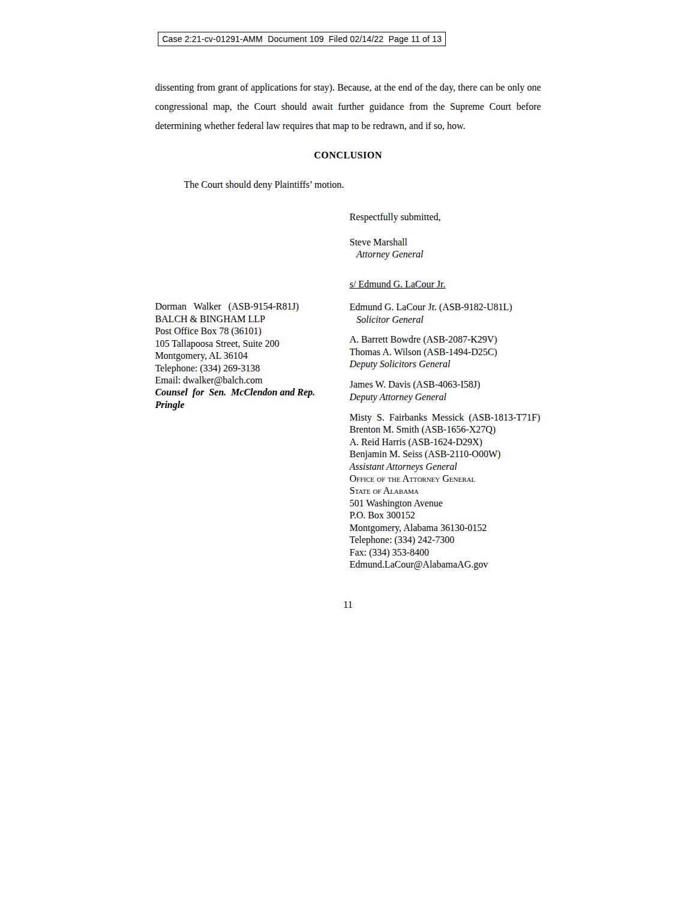Case 2:21-cv-01291-AMM Document 109 Filed 02/14/22 Page 11 of 13
dissenting from grant of applications for stay). Because, at the end of the day, there can be only one congressional map, the Court should await further guidance from the Supreme Court before determining whether federal law requires that map to be redrawn, and if so, how.
CONCLUSION
The Court should deny Plaintiffs’ motion.
Dorman Walker (ASB-9154-R81J)
BALCH & BINGHAM LLP
Post Office Box 78 (36101)
105 Tallapoosa Street, Suite 200
Montgomery, AL 36104
Telephone: (334) 269-3138
Email: dwalker@balch.com
Counsel for Sen. McClendon and Rep. Pringle
Respectfully submitted,
Steve Marshall
Attorney General
s/ Edmund G. LaCour Jr.
Edmund G. LaCour Jr. (ASB-9182-U81L)
Solicitor General
A. Barrett Bowdre (ASB-2087-K29V)
Thomas A. Wilson (ASB-1494-D25C)
Deputy Solicitors General
James W. Davis (ASB-4063-I58J)
Deputy Attorney General
Misty S. Fairbanks Messick (ASB-1813-T71F)
Brenton M. Smith (ASB-1656-X27Q)
A. Reid Harris (ASB-1624-D29X)
Benjamin M. Seiss (ASB-2110-O00W)
Assistant Attorneys General
Office of the Attorney General
State of Alabama
501 Washington Avenue
P.O. Box 300152
Montgomery, Alabama 36130-0152
Telephone: (334) 242-7300
Fax: (334) 353-8400
Edmund.LaCour@AlabamaAG.gov
11